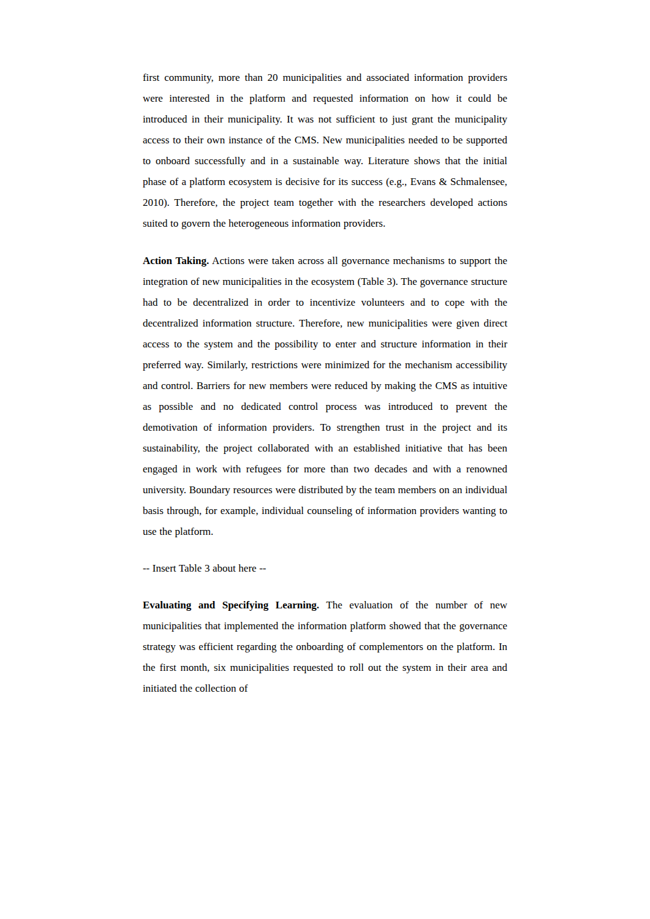first community, more than 20 municipalities and associated information providers were interested in the platform and requested information on how it could be introduced in their municipality. It was not sufficient to just grant the municipality access to their own instance of the CMS. New municipalities needed to be supported to onboard successfully and in a sustainable way. Literature shows that the initial phase of a platform ecosystem is decisive for its success (e.g., Evans & Schmalensee, 2010). Therefore, the project team together with the researchers developed actions suited to govern the heterogeneous information providers.
Action Taking. Actions were taken across all governance mechanisms to support the integration of new municipalities in the ecosystem (Table 3). The governance structure had to be decentralized in order to incentivize volunteers and to cope with the decentralized information structure. Therefore, new municipalities were given direct access to the system and the possibility to enter and structure information in their preferred way. Similarly, restrictions were minimized for the mechanism accessibility and control. Barriers for new members were reduced by making the CMS as intuitive as possible and no dedicated control process was introduced to prevent the demotivation of information providers. To strengthen trust in the project and its sustainability, the project collaborated with an established initiative that has been engaged in work with refugees for more than two decades and with a renowned university. Boundary resources were distributed by the team members on an individual basis through, for example, individual counseling of information providers wanting to use the platform.
-- Insert Table 3 about here --
Evaluating and Specifying Learning. The evaluation of the number of new municipalities that implemented the information platform showed that the governance strategy was efficient regarding the onboarding of complementors on the platform. In the first month, six municipalities requested to roll out the system in their area and initiated the collection of